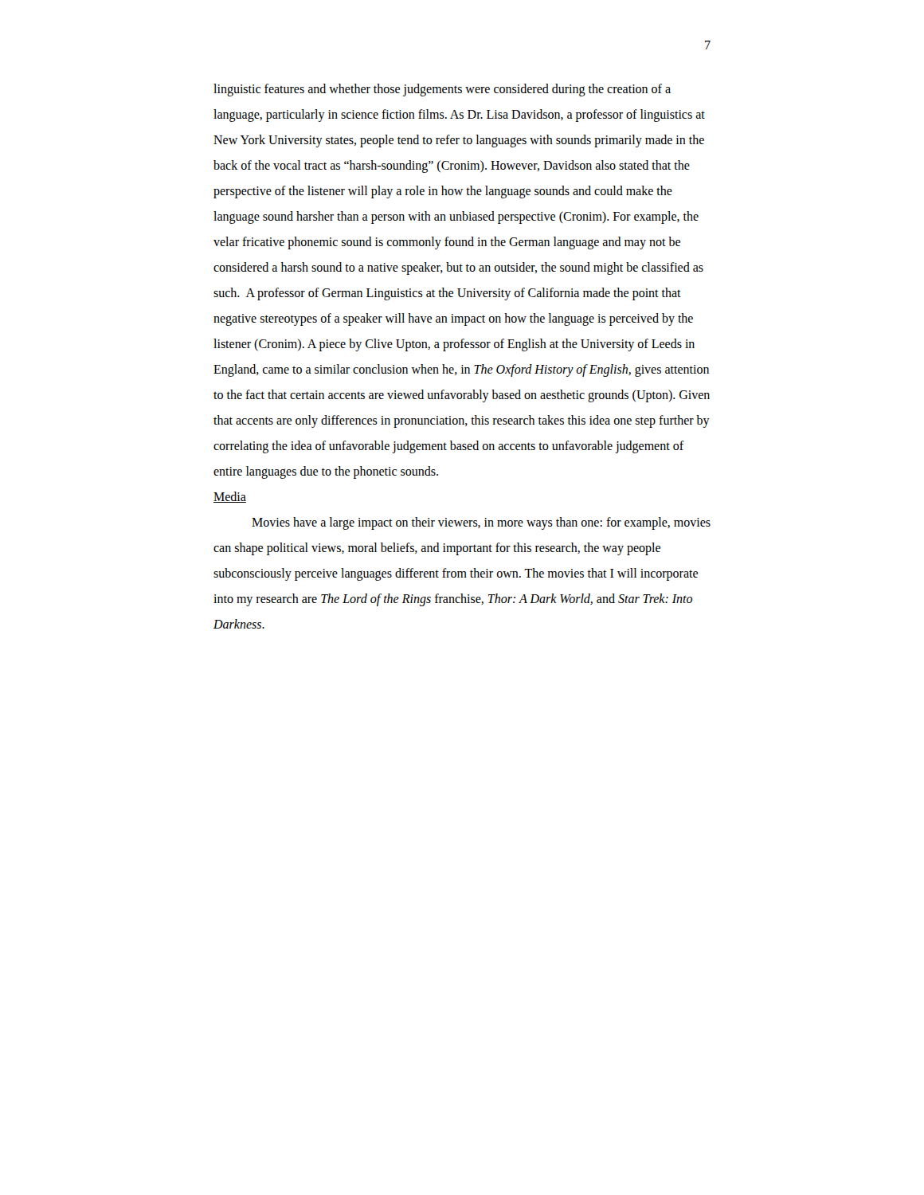7
linguistic features and whether those judgements were considered during the creation of a language, particularly in science fiction films. As Dr. Lisa Davidson, a professor of linguistics at New York University states, people tend to refer to languages with sounds primarily made in the back of the vocal tract as “harsh-sounding” (Cronim). However, Davidson also stated that the perspective of the listener will play a role in how the language sounds and could make the language sound harsher than a person with an unbiased perspective (Cronim). For example, the velar fricative phonemic sound is commonly found in the German language and may not be considered a harsh sound to a native speaker, but to an outsider, the sound might be classified as such. A professor of German Linguistics at the University of California made the point that negative stereotypes of a speaker will have an impact on how the language is perceived by the listener (Cronim). A piece by Clive Upton, a professor of English at the University of Leeds in England, came to a similar conclusion when he, in The Oxford History of English, gives attention to the fact that certain accents are viewed unfavorably based on aesthetic grounds (Upton). Given that accents are only differences in pronunciation, this research takes this idea one step further by correlating the idea of unfavorable judgement based on accents to unfavorable judgement of entire languages due to the phonetic sounds.
Media
Movies have a large impact on their viewers, in more ways than one: for example, movies can shape political views, moral beliefs, and important for this research, the way people subconsciously perceive languages different from their own. The movies that I will incorporate into my research are The Lord of the Rings franchise, Thor: A Dark World, and Star Trek: Into Darkness.